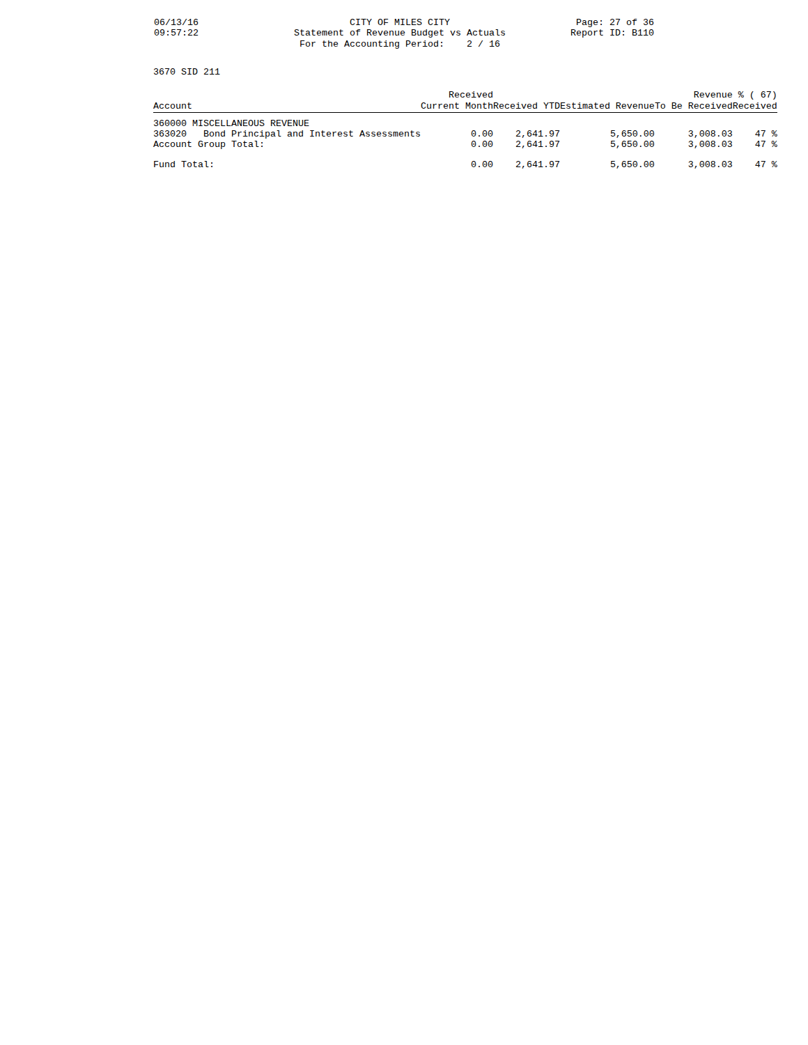| 06/13/16 09:57:22 | CITY OF MILES CITY Statement of Revenue Budget vs Actuals For the Accounting Period: 2 / 16 | Page: 27 of 36 Report ID: B110 |
3670 SID 211
| | Received | | | Revenue | % ( 67) |
| --- | --- | --- | --- | --- | --- |
| Account | Current Month | Received YTD | Estimated Revenue | To Be Received | Received |
| 360000 MISCELLANEOUS REVENUE | | | | | |
| 363020 Bond Principal and Interest Assessments | 0.00 | 2,641.97 | 5,650.00 | 3,008.03 | 47 % |
| Account Group Total: | 0.00 | 2,641.97 | 5,650.00 | 3,008.03 | 47 % |
| Fund Total: | 0.00 | 2,641.97 | 5,650.00 | 3,008.03 | 47 % |